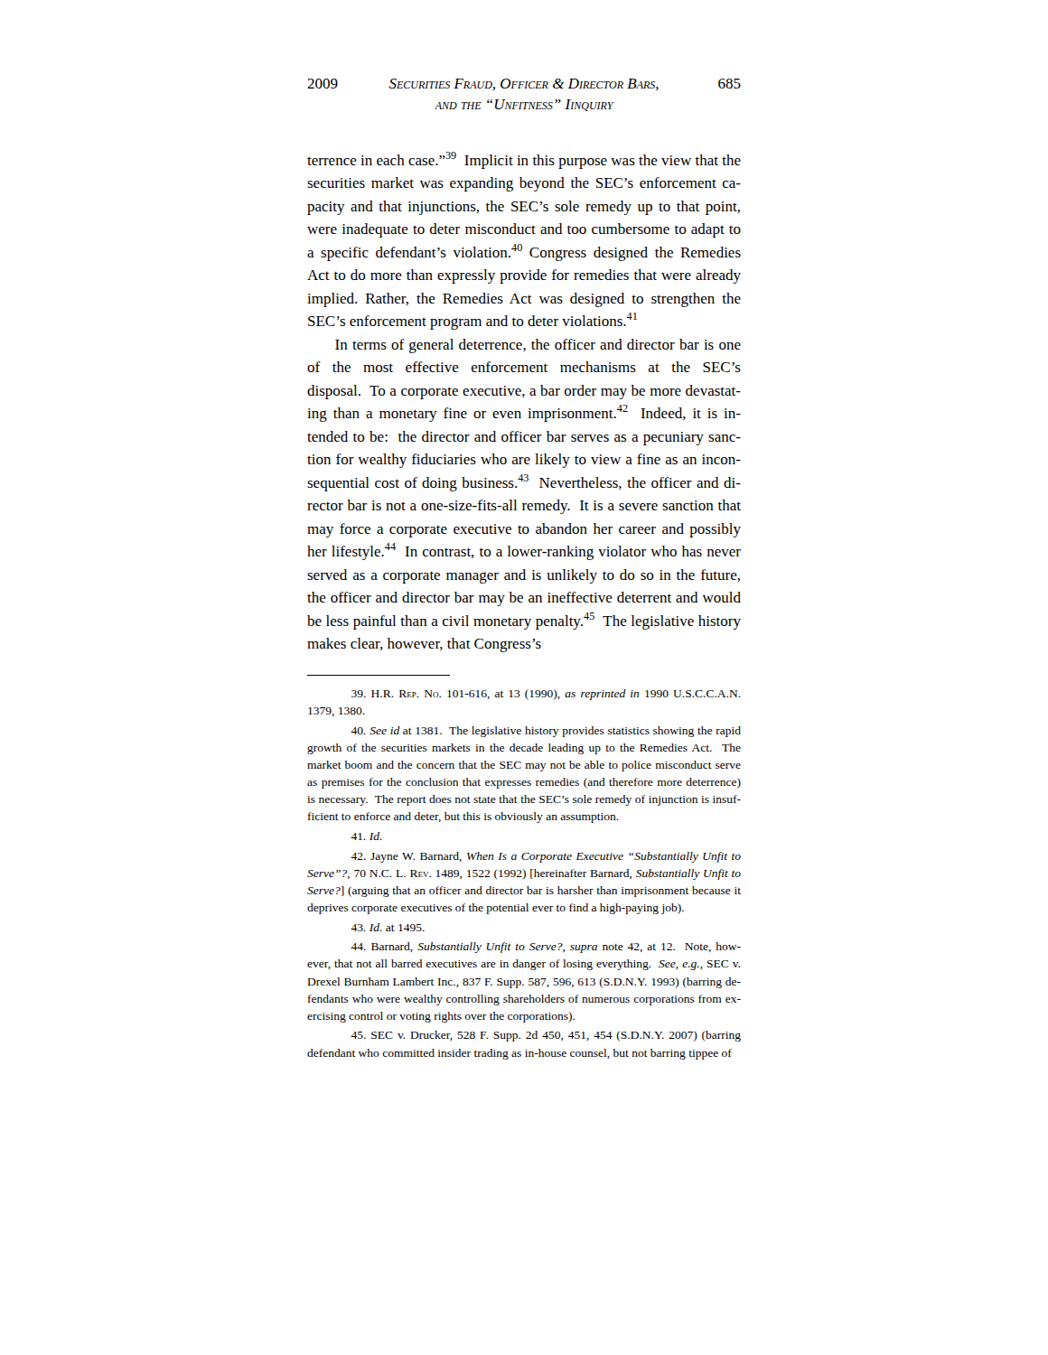2009 Securities Fraud, Officer & Director Bars, 685 and the “Unfitness” Iinquiry
terrence in each case.”39 Implicit in this purpose was the view that the securities market was expanding beyond the SEC’s enforcement capacity and that injunctions, the SEC’s sole remedy up to that point, were inadequate to deter misconduct and too cumbersome to adapt to a specific defendant’s violation.40 Congress designed the Remedies Act to do more than expressly provide for remedies that were already implied. Rather, the Remedies Act was designed to strengthen the SEC’s enforcement program and to deter violations.41
In terms of general deterrence, the officer and director bar is one of the most effective enforcement mechanisms at the SEC’s disposal. To a corporate executive, a bar order may be more devastating than a monetary fine or even imprisonment.42 Indeed, it is intended to be: the director and officer bar serves as a pecuniary sanction for wealthy fiduciaries who are likely to view a fine as an inconsequential cost of doing business.43 Nevertheless, the officer and director bar is not a one-size-fits-all remedy. It is a severe sanction that may force a corporate executive to abandon her career and possibly her lifestyle.44 In contrast, to a lower-ranking violator who has never served as a corporate manager and is unlikely to do so in the future, the officer and director bar may be an ineffective deterrent and would be less painful than a civil monetary penalty.45 The legislative history makes clear, however, that Congress’s
39. H.R. Rep. No. 101-616, at 13 (1990), as reprinted in 1990 U.S.C.C.A.N. 1379, 1380.
40. See id at 1381. The legislative history provides statistics showing the rapid growth of the securities markets in the decade leading up to the Remedies Act. The market boom and the concern that the SEC may not be able to police misconduct serve as premises for the conclusion that expresses remedies (and therefore more deterrence) is necessary. The report does not state that the SEC’s sole remedy of injunction is insufficient to enforce and deter, but this is obviously an assumption.
41. Id.
42. Jayne W. Barnard, When Is a Corporate Executive “Substantially Unfit to Serve”?, 70 N.C. L. Rev. 1489, 1522 (1992) [hereinafter Barnard, Substantially Unfit to Serve?] (arguing that an officer and director bar is harsher than imprisonment because it deprives corporate executives of the potential ever to find a high-paying job).
43. Id. at 1495.
44. Barnard, Substantially Unfit to Serve?, supra note 42, at 12. Note, however, that not all barred executives are in danger of losing everything. See, e.g., SEC v. Drexel Burnham Lambert Inc., 837 F. Supp. 587, 596, 613 (S.D.N.Y. 1993) (barring defendants who were wealthy controlling shareholders of numerous corporations from exercising control or voting rights over the corporations).
45. SEC v. Drucker, 528 F. Supp. 2d 450, 451, 454 (S.D.N.Y. 2007) (barring defendant who committed insider trading as in-house counsel, but not barring tippee of